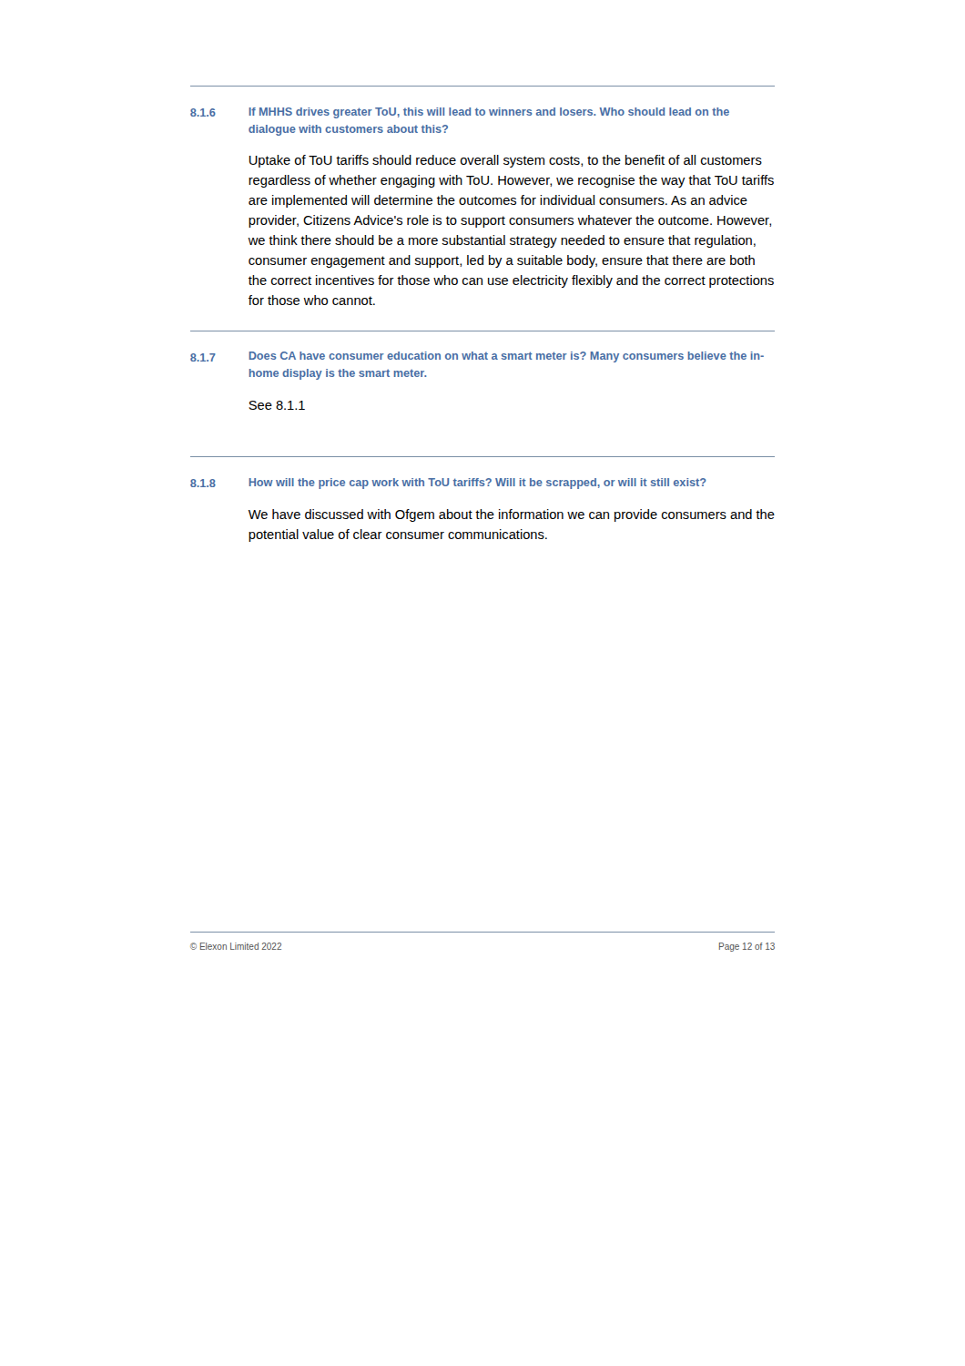8.1.6
If MHHS drives greater ToU, this will lead to winners and losers. Who should lead on the dialogue with customers about this?
Uptake of ToU tariffs should reduce overall system costs, to the benefit of all customers regardless of whether engaging with ToU. However, we recognise the way that ToU tariffs are implemented will determine the outcomes for individual consumers. As an advice provider, Citizens Advice's role is to support consumers whatever the outcome. However, we think there should be a more substantial strategy needed to ensure that regulation, consumer engagement and support, led by a suitable body, ensure that there are both the correct incentives for those who can use electricity flexibly and the correct protections for those who cannot.
8.1.7
Does CA have consumer education on what a smart meter is? Many consumers believe the in-home display is the smart meter.
See 8.1.1
8.1.8
How will the price cap work with ToU tariffs? Will it be scrapped, or will it still exist?
We have discussed with Ofgem about the information we can provide consumers and the potential value of clear consumer communications.
© Elexon Limited 2022 Page 12 of 13